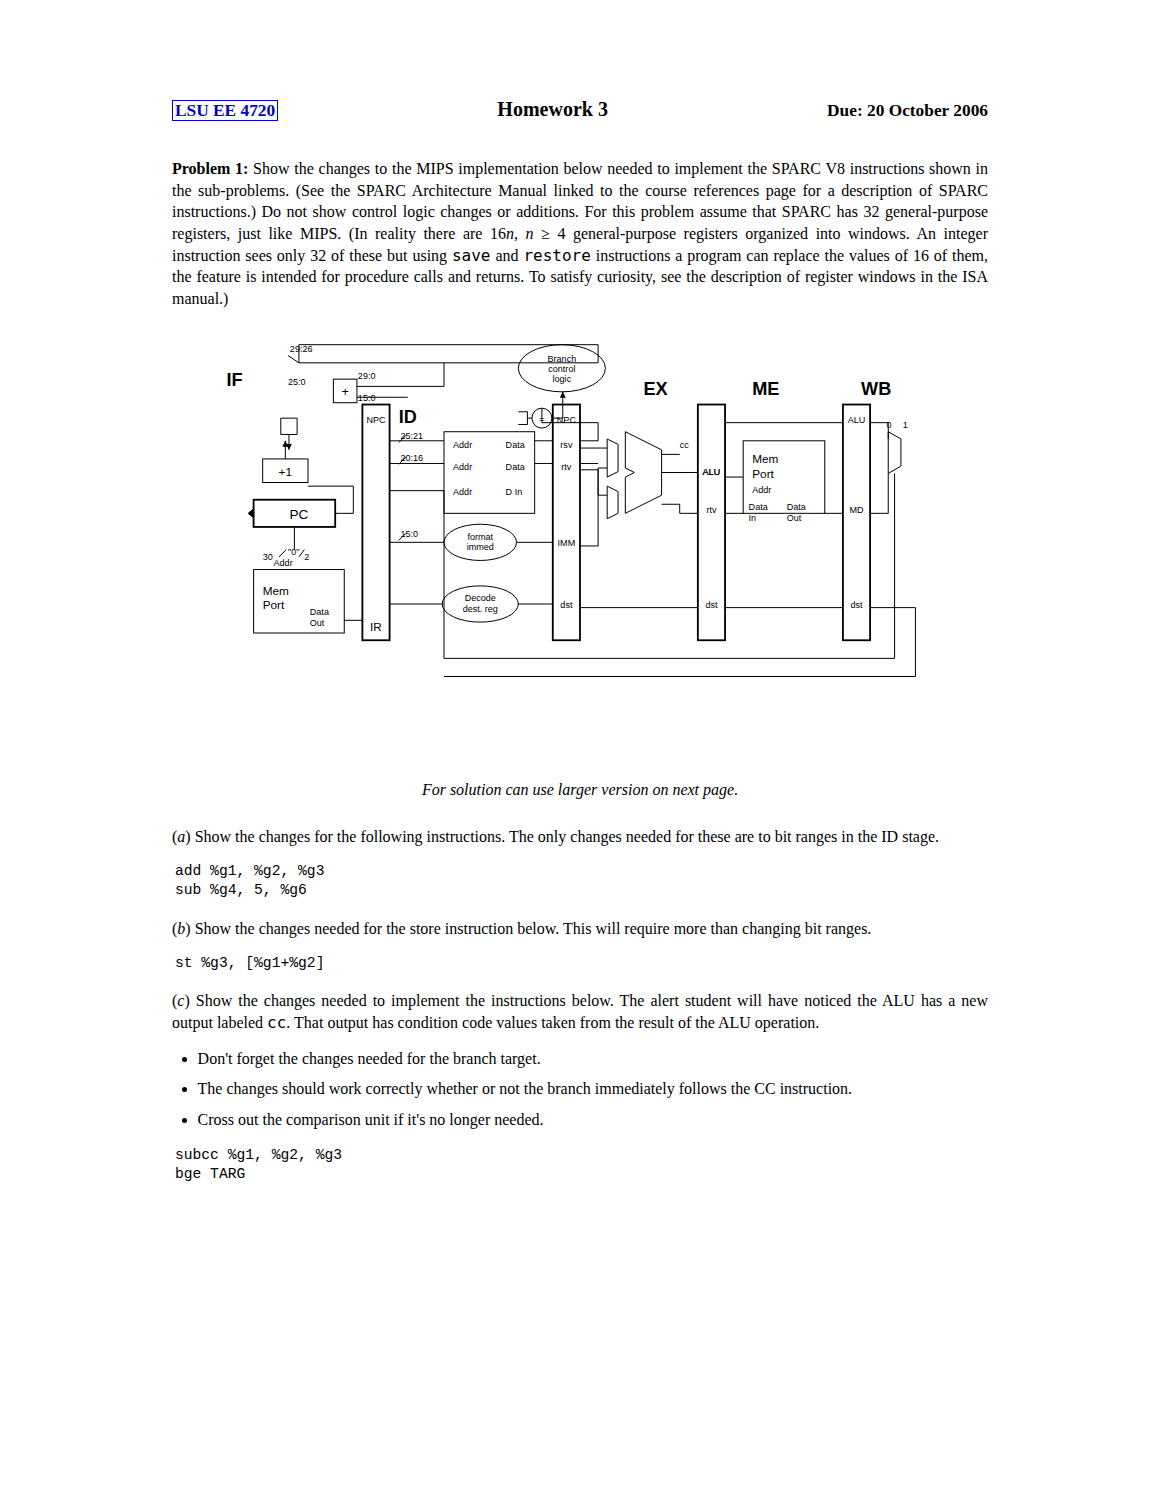LSU EE 4720
Homework 3
Due: 20 October 2006
Problem 1: Show the changes to the MIPS implementation below needed to implement the SPARC V8 instructions shown in the sub-problems. (See the SPARC Architecture Manual linked to the course references page for a description of SPARC instructions.) Do not show control logic changes or additions. For this problem assume that SPARC has 32 general-purpose registers, just like MIPS. (In reality there are 16n, n ≥ 4 general-purpose registers organized into windows. An integer instruction sees only 32 of these but using save and restore instructions a program can replace the values of 16 of them, the feature is intended for procedure calls and returns. To satisfy curiosity, see the description of register windows in the ISA manual.)
IF ID EX ME WB Branch control logic = 29:26 25:0 29:0 15:0 + +1 PC 30 "0" 2 Addr Mem Port Data Out NPC IR Addr Data Addr Data Addr D In 25:21 20:16 format immed 15:0 Decode dest. reg NPC rsv rtv IMM dst cc ALU ALU rtv dst Mem Port Addr Data In Data Out ALU MD dst 0 1
For solution can use larger version on next page.
(a) Show the changes for the following instructions. The only changes needed for these are to bit ranges in the ID stage.
add %g1, %g2, %g3
sub %g4, 5, %g6
(b) Show the changes needed for the store instruction below. This will require more than changing bit ranges.
st %g3, [%g1+%g2]
(c) Show the changes needed to implement the instructions below. The alert student will have noticed the ALU has a new output labeled cc. That output has condition code values taken from the result of the ALU operation.
Don't forget the changes needed for the branch target.
The changes should work correctly whether or not the branch immediately follows the CC instruction.
Cross out the comparison unit if it's no longer needed.
subcc %g1, %g2, %g3
bge TARG